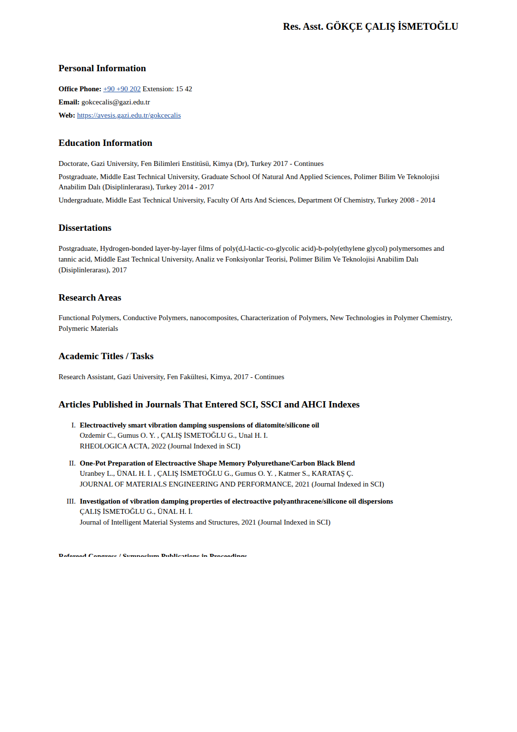Res. Asst. GÖKÇE ÇALIŞ İSMETOĞLU
Personal Information
Office Phone: +90 +90 202 Extension: 15 42
Email: gokcecalis@gazi.edu.tr
Web: https://avesis.gazi.edu.tr/gokcecalis
Education Information
Doctorate, Gazi University, Fen Bilimleri Enstitüsü, Kimya (Dr), Turkey 2017 - Continues
Postgraduate, Middle East Technical University, Graduate School Of Natural And Applied Sciences, Polimer Bilim Ve Teknolojisi Anabilim Dalı (Disiplinlerarası), Turkey 2014 - 2017
Undergraduate, Middle East Technical University, Faculty Of Arts And Sciences, Department Of Chemistry, Turkey 2008 - 2014
Dissertations
Postgraduate, Hydrogen-bonded layer-by-layer films of poly(d,l-lactic-co-glycolic acid)-b-poly(ethylene glycol) polymersomes and tannic acid, Middle East Technical University, Analiz ve Fonksiyonlar Teorisi, Polimer Bilim Ve Teknolojisi Anabilim Dalı (Disiplinlerarası), 2017
Research Areas
Functional Polymers, Conductive Polymers, nanocomposites, Characterization of Polymers, New Technologies in Polymer Chemistry, Polymeric Materials
Academic Titles / Tasks
Research Assistant, Gazi University, Fen Fakültesi, Kimya, 2017 - Continues
Articles Published in Journals That Entered SCI, SSCI and AHCI Indexes
Electroactively smart vibration damping suspensions of diatomite/silicone oil
Ozdemir C., Gumus O. Y. , ÇALIŞ İSMETOĞLU G., Unal H. I.
RHEOLOGICA ACTA, 2022 (Journal Indexed in SCI)
One-Pot Preparation of Electroactive Shape Memory Polyurethane/Carbon Black Blend
Uranbey L., ÜNAL H. İ. , ÇALIŞ İSMETOĞLU G., Gumus O. Y. , Katmer S., KARATAŞ Ç.
JOURNAL OF MATERIALS ENGINEERING AND PERFORMANCE, 2021 (Journal Indexed in SCI)
Investigation of vibration damping properties of electroactive polyanthracene/silicone oil dispersions
ÇALIŞ İSMETOĞLU G., ÜNAL H. İ.
Journal of Intelligent Material Systems and Structures, 2021 (Journal Indexed in SCI)
Refereed Congress / Symposium Publications in Proceedings